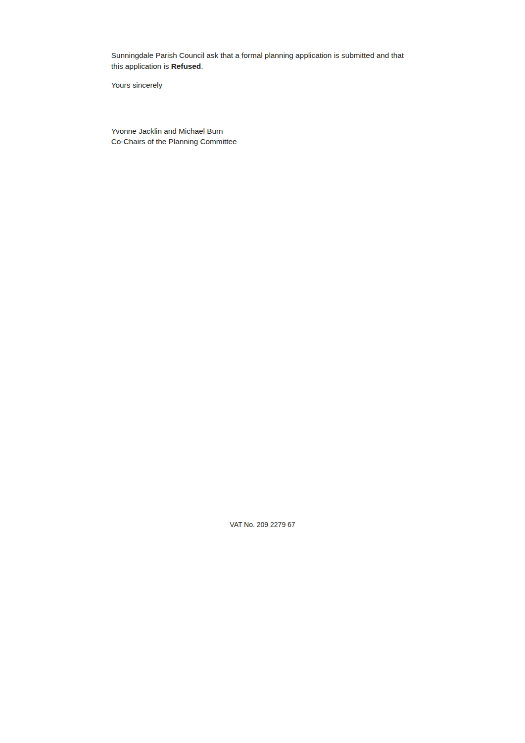Sunningdale Parish Council ask that a formal planning application is submitted and that this application is Refused.
Yours sincerely
Yvonne Jacklin and Michael Burn
Co-Chairs of the Planning Committee
VAT No. 209 2279 67